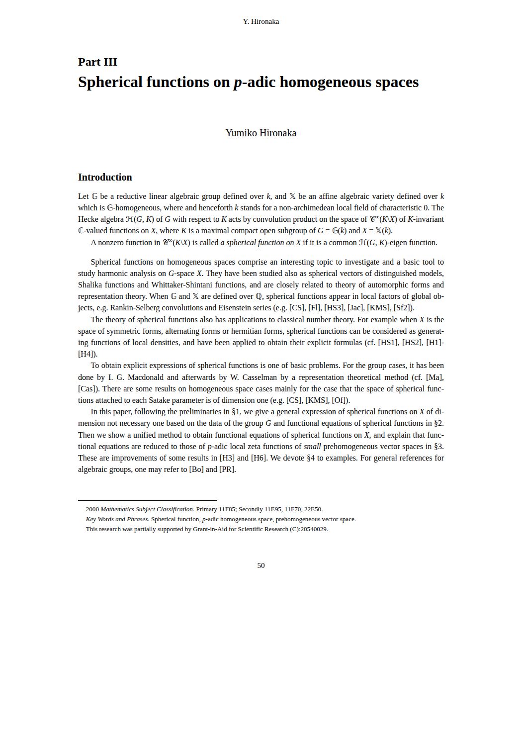Y. Hironaka
Part III
Spherical functions on p-adic homogeneous spaces
Yumiko Hironaka
Introduction
Let 𝔾 be a reductive linear algebraic group defined over k, and 𝕏 be an affine algebraic variety defined over k which is 𝔾-homogeneous, where and henceforth k stands for a non-archimedean local field of characteristic 0. The Hecke algebra ℋ(G, K) of G with respect to K acts by convolution product on the space of 𝒞∞(K\X) of K-invariant ℂ-valued functions on X, where K is a maximal compact open subgroup of G = 𝔾(k) and X = 𝕏(k).
A nonzero function in 𝒞∞(K\X) is called a spherical function on X if it is a common ℋ(G, K)-eigen function.
Spherical functions on homogeneous spaces comprise an interesting topic to investigate and a basic tool to study harmonic analysis on G-space X. They have been studied also as spherical vectors of distinguished models, Shalika functions and Whittaker-Shintani functions, and are closely related to theory of automorphic forms and representation theory. When 𝔾 and 𝕏 are defined over ℚ, spherical functions appear in local factors of global objects, e.g. Rankin-Selberg convolutions and Eisenstein series (e.g. [CS], [Fl], [HS3], [Jac], [KMS], [Sf2]).
The theory of spherical functions also has applications to classical number theory. For example when X is the space of symmetric forms, alternating forms or hermitian forms, spherical functions can be considered as generating functions of local densities, and have been applied to obtain their explicit formulas (cf. [HS1], [HS2], [H1]-[H4]).
To obtain explicit expressions of spherical functions is one of basic problems. For the group cases, it has been done by I. G. Macdonald and afterwards by W. Casselman by a representation theoretical method (cf. [Ma], [Cas]). There are some results on homogeneous space cases mainly for the case that the space of spherical functions attached to each Satake parameter is of dimension one (e.g. [CS], [KMS], [Of]).
In this paper, following the preliminaries in §1, we give a general expression of spherical functions on X of dimension not necessary one based on the data of the group G and functional equations of spherical functions in §2. Then we show a unified method to obtain functional equations of spherical functions on X, and explain that functional equations are reduced to those of p-adic local zeta functions of small prehomogeneous vector spaces in §3. These are improvements of some results in [H3] and [H6]. We devote §4 to examples. For general references for algebraic groups, one may refer to [Bo] and [PR].
2000 Mathematics Subject Classification. Primary 11F85; Secondly 11E95, 11F70, 22E50.
Key Words and Phrases. Spherical function, p-adic homogeneous space, prehomogeneous vector space.
This research was partially supported by Grant-in-Aid for Scientific Research (C):20540029.
50